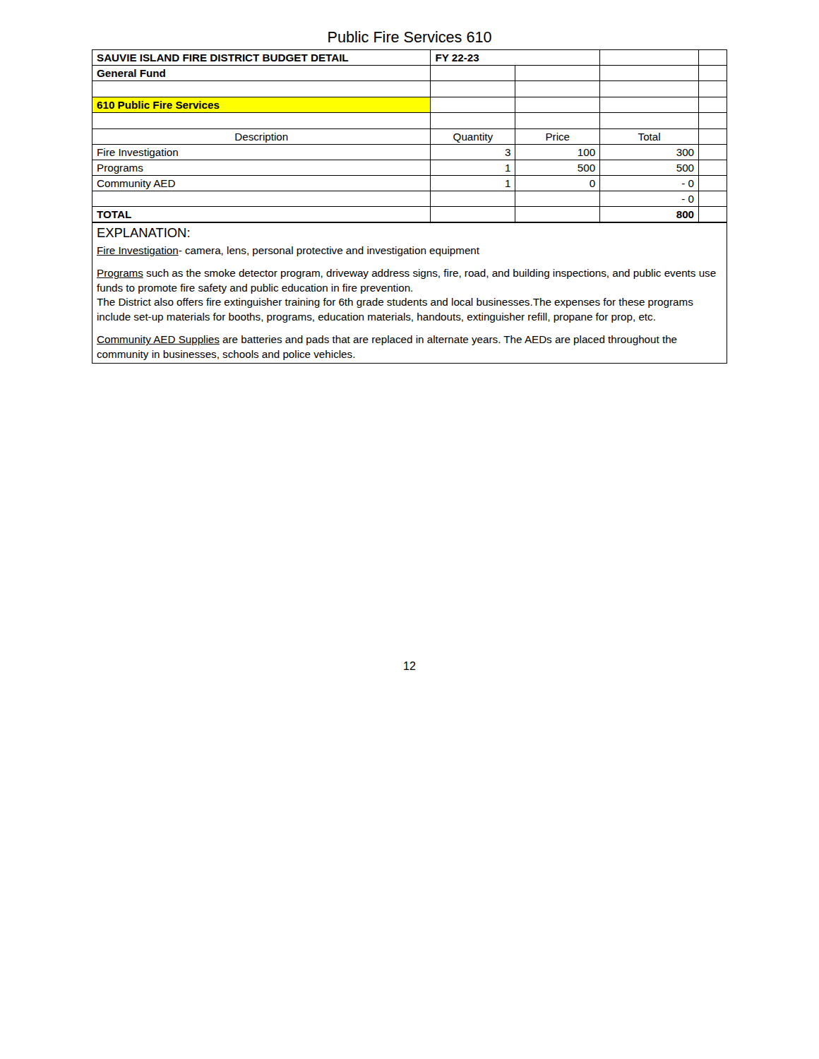Public Fire Services 610
| SAUVIE ISLAND FIRE DISTRICT BUDGET DETAIL | FY 22-23 | | |
| General Fund | | | | |
| 610 Public Fire Services | | | | |
| Description | Quantity | Price | Total | |
| Fire Investigation | 3 | 100 | 300 | |
| Programs | 1 | 500 | 500 | |
| Community AED | 1 | 0 | - 0 | |
| | | | - 0 | |
| TOTAL | | | 800 | |
| EXPLANATION: Fire Investigation - camera, lens, personal protective and investigation equipment Programs such as the smoke detector program, driveway address signs, fire, road, and building inspections, and public events use funds to promote fire safety and public education in fire prevention. The District also offers fire extinguisher training for 6th grade students and local businesses.The expenses for these programs include set-up materials for booths, programs, education materials, handouts, extinguisher refill, propane for prop, etc. Community AED Supplies are batteries and pads that are replaced in alternate years. The AEDs are placed throughout the community in businesses, schools and police vehicles. |
12